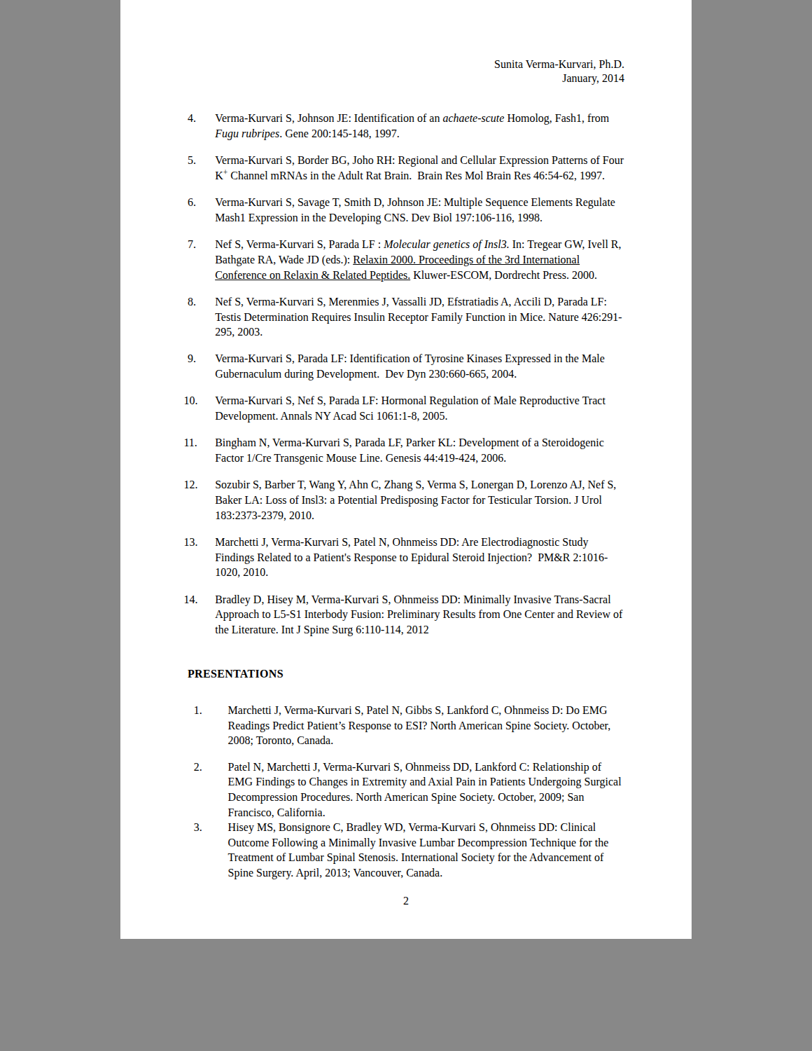Sunita Verma-Kurvari, Ph.D.
January, 2014
4. Verma-Kurvari S, Johnson JE: Identification of an achaete-scute Homolog, Fash1, from Fugu rubripes. Gene 200:145-148, 1997.
5. Verma-Kurvari S, Border BG, Joho RH: Regional and Cellular Expression Patterns of Four K+ Channel mRNAs in the Adult Rat Brain. Brain Res Mol Brain Res 46:54-62, 1997.
6. Verma-Kurvari S, Savage T, Smith D, Johnson JE: Multiple Sequence Elements Regulate Mash1 Expression in the Developing CNS. Dev Biol 197:106-116, 1998.
7. Nef S, Verma-Kurvari S, Parada LF : Molecular genetics of Insl3. In: Tregear GW, Ivell R, Bathgate RA, Wade JD (eds.): Relaxin 2000. Proceedings of the 3rd International Conference on Relaxin & Related Peptides. Kluwer-ESCOM, Dordrecht Press. 2000.
8. Nef S, Verma-Kurvari S, Merenmies J, Vassalli JD, Efstratiadis A, Accili D, Parada LF: Testis Determination Requires Insulin Receptor Family Function in Mice. Nature 426:291-295, 2003.
9. Verma-Kurvari S, Parada LF: Identification of Tyrosine Kinases Expressed in the Male Gubernaculum during Development. Dev Dyn 230:660-665, 2004.
10. Verma-Kurvari S, Nef S, Parada LF: Hormonal Regulation of Male Reproductive Tract Development. Annals NY Acad Sci 1061:1-8, 2005.
11. Bingham N, Verma-Kurvari S, Parada LF, Parker KL: Development of a Steroidogenic Factor 1/Cre Transgenic Mouse Line. Genesis 44:419-424, 2006.
12. Sozubir S, Barber T, Wang Y, Ahn C, Zhang S, Verma S, Lonergan D, Lorenzo AJ, Nef S, Baker LA: Loss of Insl3: a Potential Predisposing Factor for Testicular Torsion. J Urol 183:2373-2379, 2010.
13. Marchetti J, Verma-Kurvari S, Patel N, Ohnmeiss DD: Are Electrodiagnostic Study Findings Related to a Patient's Response to Epidural Steroid Injection? PM&R 2:1016-1020, 2010.
14. Bradley D, Hisey M, Verma-Kurvari S, Ohnmeiss DD: Minimally Invasive Trans-Sacral Approach to L5-S1 Interbody Fusion: Preliminary Results from One Center and Review of the Literature. Int J Spine Surg 6:110-114, 2012
PRESENTATIONS
1. Marchetti J, Verma-Kurvari S, Patel N, Gibbs S, Lankford C, Ohnmeiss D: Do EMG Readings Predict Patient’s Response to ESI? North American Spine Society. October, 2008; Toronto, Canada.
2. Patel N, Marchetti J, Verma-Kurvari S, Ohnmeiss DD, Lankford C: Relationship of EMG Findings to Changes in Extremity and Axial Pain in Patients Undergoing Surgical Decompression Procedures. North American Spine Society. October, 2009; San Francisco, California.
3. Hisey MS, Bonsignore C, Bradley WD, Verma-Kurvari S, Ohnmeiss DD: Clinical Outcome Following a Minimally Invasive Lumbar Decompression Technique for the Treatment of Lumbar Spinal Stenosis. International Society for the Advancement of Spine Surgery. April, 2013; Vancouver, Canada.
2